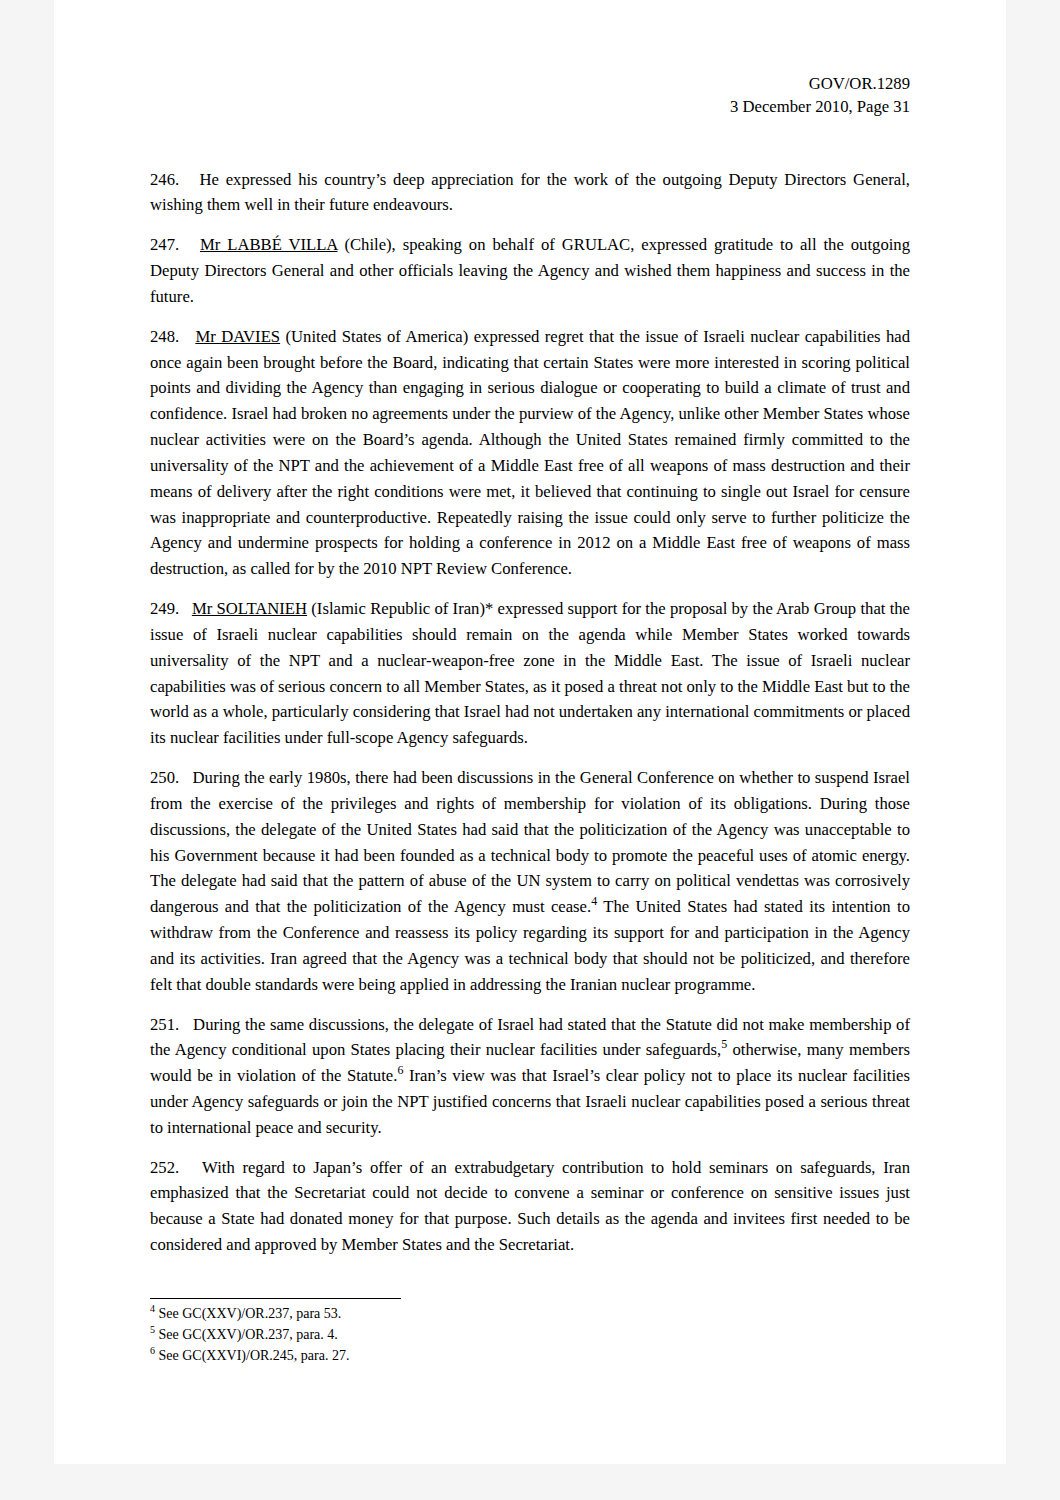GOV/OR.1289
3 December 2010, Page 31
246. He expressed his country’s deep appreciation for the work of the outgoing Deputy Directors General, wishing them well in their future endeavours.
247. Mr LABBÉ VILLA (Chile), speaking on behalf of GRULAC, expressed gratitude to all the outgoing Deputy Directors General and other officials leaving the Agency and wished them happiness and success in the future.
248. Mr DAVIES (United States of America) expressed regret that the issue of Israeli nuclear capabilities had once again been brought before the Board, indicating that certain States were more interested in scoring political points and dividing the Agency than engaging in serious dialogue or cooperating to build a climate of trust and confidence. Israel had broken no agreements under the purview of the Agency, unlike other Member States whose nuclear activities were on the Board’s agenda. Although the United States remained firmly committed to the universality of the NPT and the achievement of a Middle East free of all weapons of mass destruction and their means of delivery after the right conditions were met, it believed that continuing to single out Israel for censure was inappropriate and counterproductive. Repeatedly raising the issue could only serve to further politicize the Agency and undermine prospects for holding a conference in 2012 on a Middle East free of weapons of mass destruction, as called for by the 2010 NPT Review Conference.
249. Mr SOLTANIEH (Islamic Republic of Iran)* expressed support for the proposal by the Arab Group that the issue of Israeli nuclear capabilities should remain on the agenda while Member States worked towards universality of the NPT and a nuclear-weapon-free zone in the Middle East. The issue of Israeli nuclear capabilities was of serious concern to all Member States, as it posed a threat not only to the Middle East but to the world as a whole, particularly considering that Israel had not undertaken any international commitments or placed its nuclear facilities under full-scope Agency safeguards.
250. During the early 1980s, there had been discussions in the General Conference on whether to suspend Israel from the exercise of the privileges and rights of membership for violation of its obligations. During those discussions, the delegate of the United States had said that the politicization of the Agency was unacceptable to his Government because it had been founded as a technical body to promote the peaceful uses of atomic energy. The delegate had said that the pattern of abuse of the UN system to carry on political vendettas was corrosively dangerous and that the politicization of the Agency must cease.4 The United States had stated its intention to withdraw from the Conference and reassess its policy regarding its support for and participation in the Agency and its activities. Iran agreed that the Agency was a technical body that should not be politicized, and therefore felt that double standards were being applied in addressing the Iranian nuclear programme.
251. During the same discussions, the delegate of Israel had stated that the Statute did not make membership of the Agency conditional upon States placing their nuclear facilities under safeguards,5 otherwise, many members would be in violation of the Statute.6 Iran’s view was that Israel’s clear policy not to place its nuclear facilities under Agency safeguards or join the NPT justified concerns that Israeli nuclear capabilities posed a serious threat to international peace and security.
252. With regard to Japan’s offer of an extrabudgetary contribution to hold seminars on safeguards, Iran emphasized that the Secretariat could not decide to convene a seminar or conference on sensitive issues just because a State had donated money for that purpose. Such details as the agenda and invitees first needed to be considered and approved by Member States and the Secretariat.
4 See GC(XXV)/OR.237, para 53.
5 See GC(XXV)/OR.237, para. 4.
6 See GC(XXVI)/OR.245, para. 27.